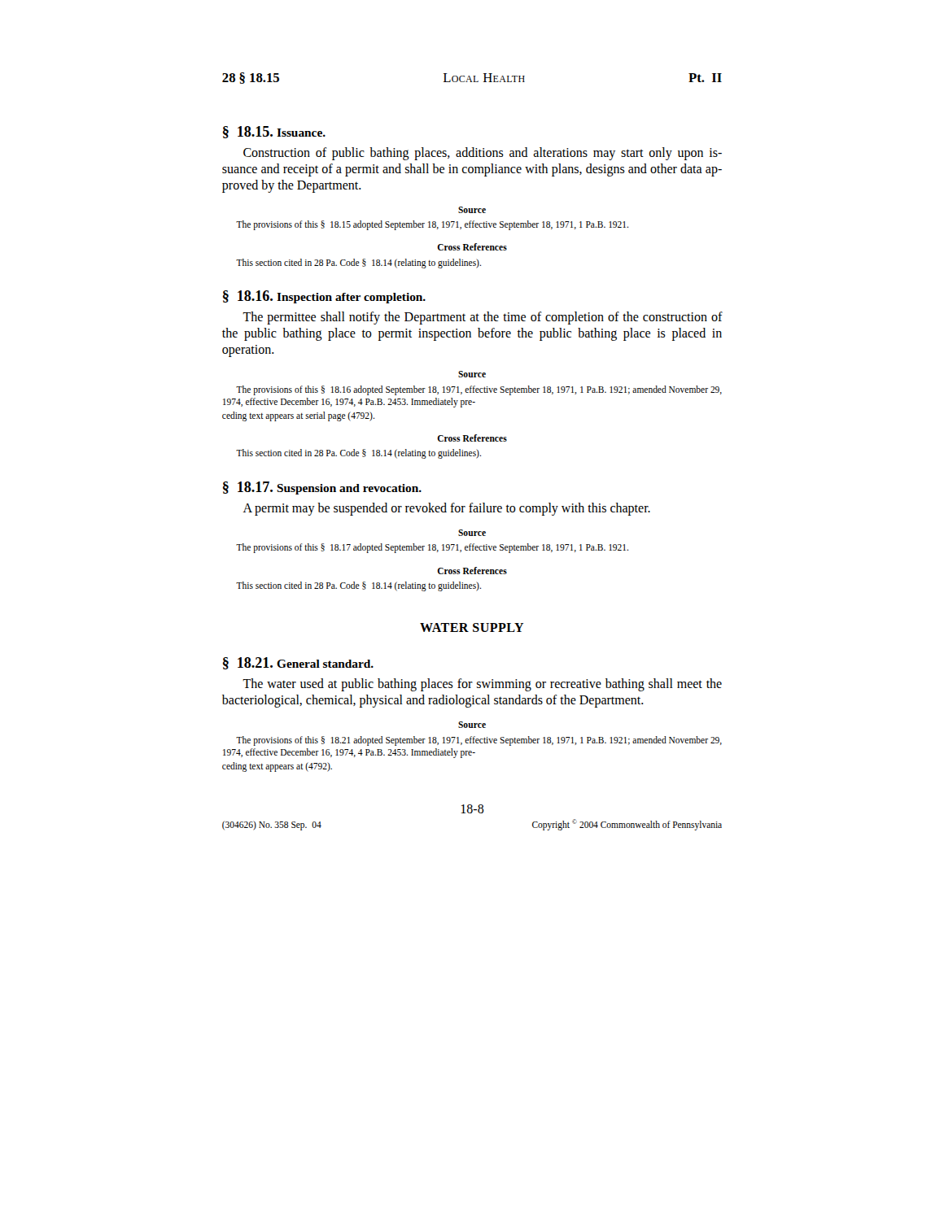28 § 18.15 Local Health Pt. II
§ 18.15. Issuance.
Construction of public bathing places, additions and alterations may start only upon issuance and receipt of a permit and shall be in compliance with plans, designs and other data approved by the Department.
Source
The provisions of this § 18.15 adopted September 18, 1971, effective September 18, 1971, 1 Pa.B. 1921.
Cross References
This section cited in 28 Pa. Code § 18.14 (relating to guidelines).
§ 18.16. Inspection after completion.
The permittee shall notify the Department at the time of completion of the construction of the public bathing place to permit inspection before the public bathing place is placed in operation.
Source
The provisions of this § 18.16 adopted September 18, 1971, effective September 18, 1971, 1 Pa.B. 1921; amended November 29, 1974, effective December 16, 1974, 4 Pa.B. 2453. Immediately pre-
ceding text appears at serial page (4792).
Cross References
This section cited in 28 Pa. Code § 18.14 (relating to guidelines).
§ 18.17. Suspension and revocation.
A permit may be suspended or revoked for failure to comply with this chapter.
Source
The provisions of this § 18.17 adopted September 18, 1971, effective September 18, 1971, 1 Pa.B. 1921.
Cross References
This section cited in 28 Pa. Code § 18.14 (relating to guidelines).
WATER SUPPLY
§ 18.21. General standard.
The water used at public bathing places for swimming or recreative bathing shall meet the bacteriological, chemical, physical and radiological standards of the Department.
Source
The provisions of this § 18.21 adopted September 18, 1971, effective September 18, 1971, 1 Pa.B. 1921; amended November 29, 1974, effective December 16, 1974, 4 Pa.B. 2453. Immediately pre-
ceding text appears at (4792).
18-8
(304626) No. 358 Sep. 04 Copyright © 2004 Commonwealth of Pennsylvania